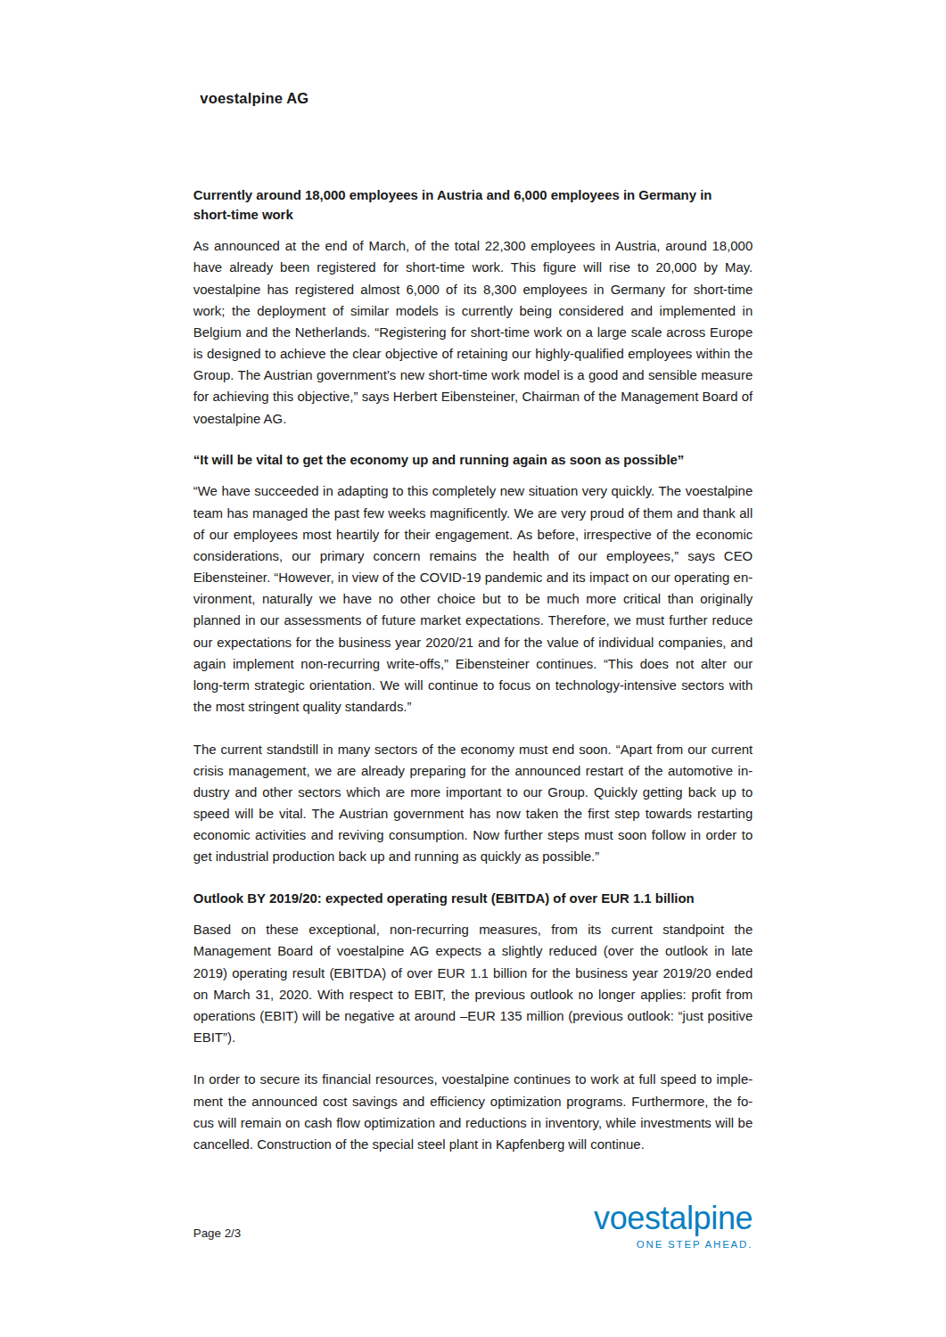voestalpine AG
Currently around 18,000 employees in Austria and 6,000 employees in Germany in short-time work
As announced at the end of March, of the total 22,300 employees in Austria, around 18,000 have already been registered for short-time work. This figure will rise to 20,000 by May. voestalpine has registered almost 6,000 of its 8,300 employees in Germany for short-time work; the deployment of similar models is currently being considered and implemented in Belgium and the Netherlands. “Registering for short-time work on a large scale across Europe is designed to achieve the clear objective of retaining our highly-qualified employees within the Group. The Austrian government’s new short-time work model is a good and sensible measure for achieving this objective,” says Herbert Eibensteiner, Chairman of the Management Board of voestalpine AG.
“It will be vital to get the economy up and running again as soon as possible”
“We have succeeded in adapting to this completely new situation very quickly. The voestalpine team has managed the past few weeks magnificently. We are very proud of them and thank all of our employees most heartily for their engagement. As before, irrespective of the economic considerations, our primary concern remains the health of our employees,” says CEO Eibensteiner. “However, in view of the COVID-19 pandemic and its impact on our operating environment, naturally we have no other choice but to be much more critical than originally planned in our assessments of future market expectations. Therefore, we must further reduce our expectations for the business year 2020/21 and for the value of individual companies, and again implement non-recurring write-offs,” Eibensteiner continues. “This does not alter our long-term strategic orientation. We will continue to focus on technology-intensive sectors with the most stringent quality standards.”
The current standstill in many sectors of the economy must end soon. “Apart from our current crisis management, we are already preparing for the announced restart of the automotive industry and other sectors which are more important to our Group. Quickly getting back up to speed will be vital. The Austrian government has now taken the first step towards restarting economic activities and reviving consumption. Now further steps must soon follow in order to get industrial production back up and running as quickly as possible.”
Outlook BY 2019/20: expected operating result (EBITDA) of over EUR 1.1 billion
Based on these exceptional, non-recurring measures, from its current standpoint the Management Board of voestalpine AG expects a slightly reduced (over the outlook in late 2019) operating result (EBITDA) of over EUR 1.1 billion for the business year 2019/20 ended on March 31, 2020. With respect to EBIT, the previous outlook no longer applies: profit from operations (EBIT) will be negative at around –EUR 135 million (previous outlook: “just positive EBIT”).
In order to secure its financial resources, voestalpine continues to work at full speed to implement the announced cost savings and efficiency optimization programs. Furthermore, the focus will remain on cash flow optimization and reductions in inventory, while investments will be cancelled. Construction of the special steel plant in Kapfenberg will continue.
Page 2/3
voestalpine
ONE STEP AHEAD.